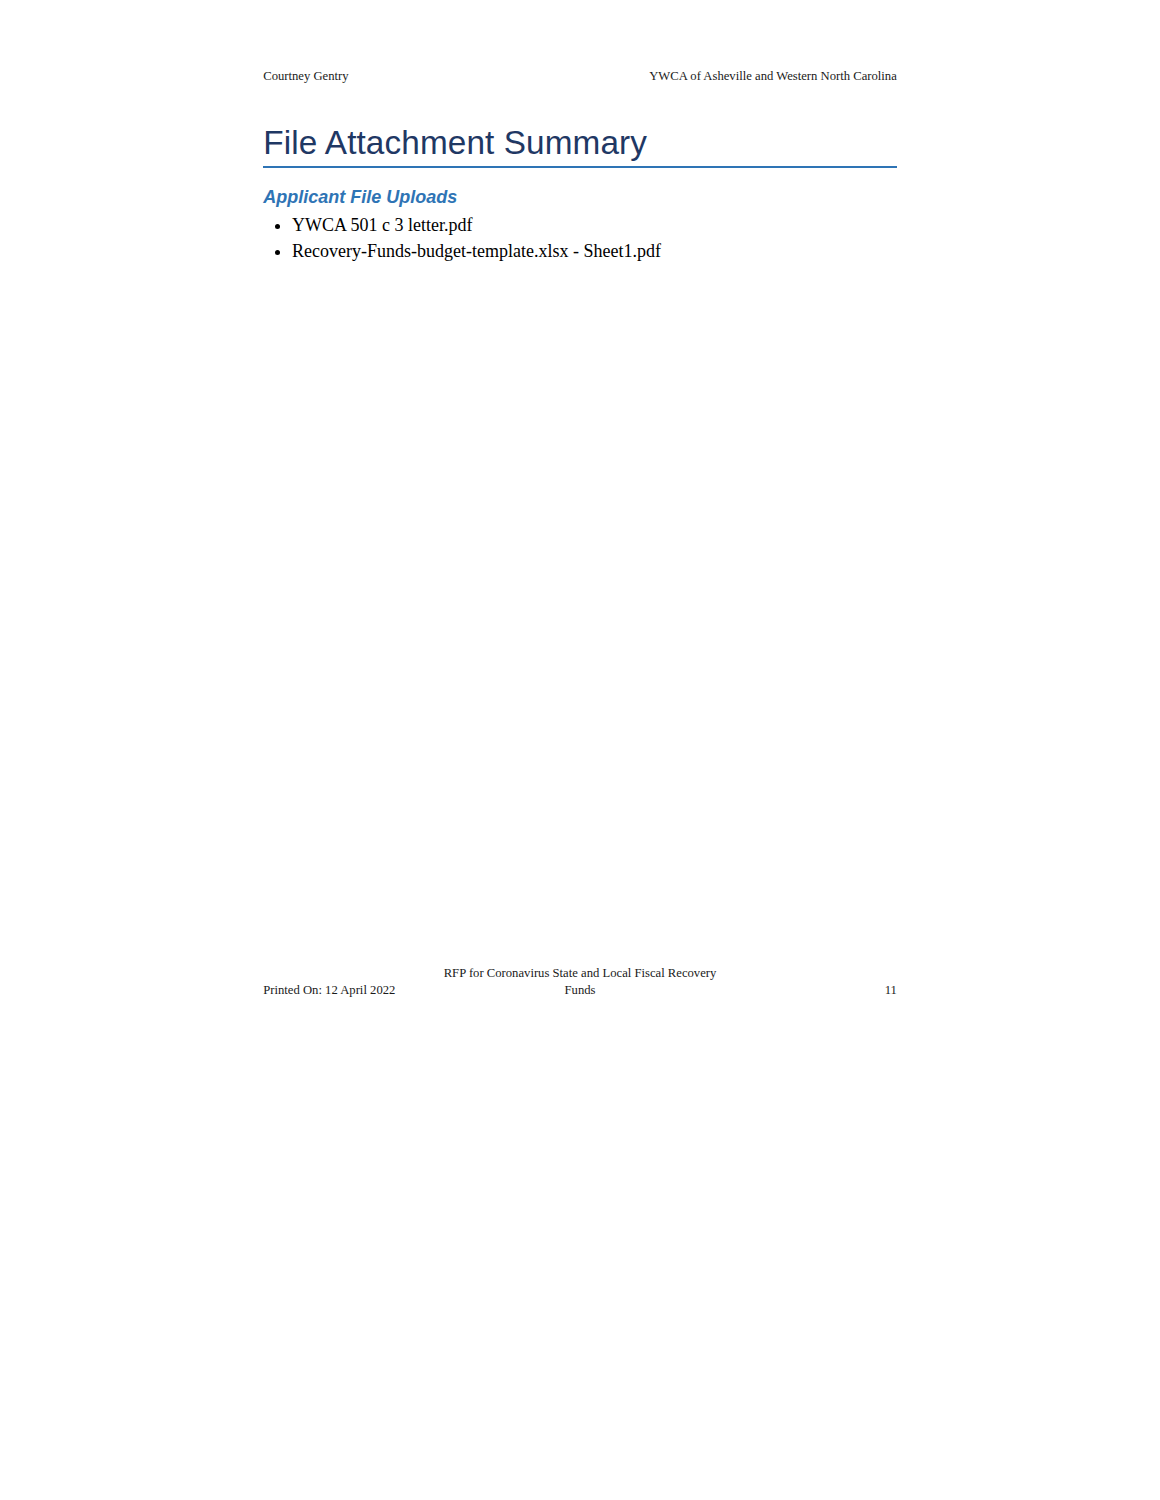Courtney Gentry
YWCA of Asheville and Western North Carolina
File Attachment Summary
Applicant File Uploads
YWCA 501 c 3 letter.pdf
Recovery-Funds-budget-template.xlsx - Sheet1.pdf
RFP for Coronavirus State and Local Fiscal Recovery
Funds
Printed On: 12 April 2022
11